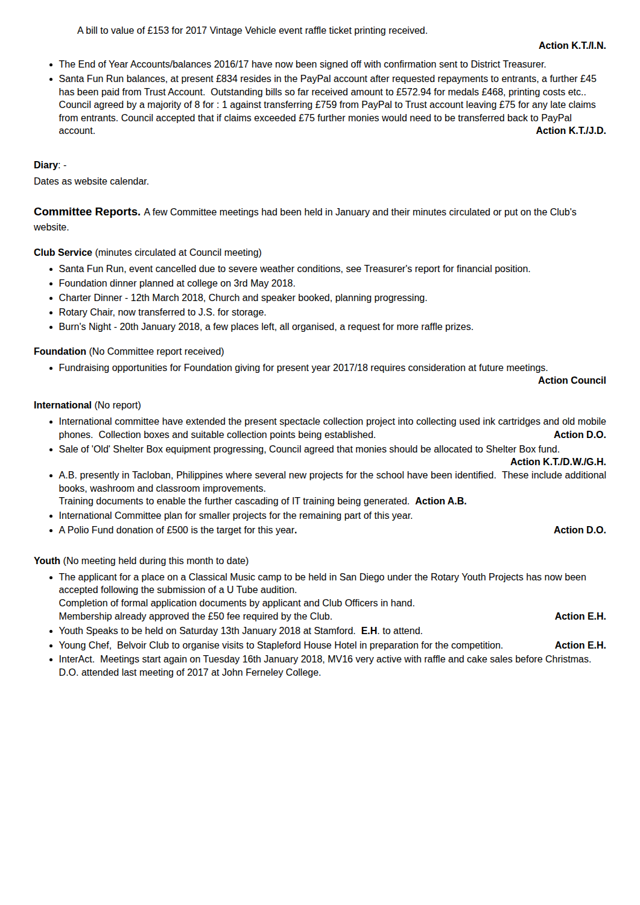A bill to value of £153 for 2017 Vintage Vehicle event raffle ticket printing received.
Action K.T./I.N.
The End of Year Accounts/balances 2016/17 have now been signed off with confirmation sent to District Treasurer.
Santa Fun Run balances, at present £834 resides in the PayPal account after requested repayments to entrants, a further £45 has been paid from Trust Account. Outstanding bills so far received amount to £572.94 for medals £468, printing costs etc..
Council agreed by a majority of 8 for : 1 against transferring £759 from PayPal to Trust account leaving £75 for any late claims from entrants. Council accepted that if claims exceeded £75 further monies would need to be transferred back to PayPal account.Action K.T./J.D.
Diary: -
Dates as website calendar.
Committee Reports. A few Committee meetings had been held in January and their minutes circulated or put on the Club's website.
Club Service (minutes circulated at Council meeting)
Santa Fun Run, event cancelled due to severe weather conditions, see Treasurer's report for financial position.
Foundation dinner planned at college on 3rd May 2018.
Charter Dinner - 12th March 2018, Church and speaker booked, planning progressing.
Rotary Chair, now transferred to J.S. for storage.
Burn's Night - 20th January 2018, a few places left, all organised, a request for more raffle prizes.
Foundation (No Committee report received)
Fundraising opportunities for Foundation giving for present year 2017/18 requires consideration at future meetings.Action Council
International (No report)
International committee have extended the present spectacle collection project into collecting used ink cartridges and old mobile phones. Collection boxes and suitable collection points being established.Action D.O.
Sale of 'Old' Shelter Box equipment progressing, Council agreed that monies should be allocated to Shelter Box fund.Action K.T./D.W./G.H.
A.B. presently in Tacloban, Philippines where several new projects for the school have been identified. These include additional books, washroom and classroom improvements.
Training documents to enable the further cascading of IT training being generated. Action A.B.
International Committee plan for smaller projects for the remaining part of this year.
A Polio Fund donation of £500 is the target for this year. Action D.O.
Youth (No meeting held during this month to date)
The applicant for a place on a Classical Music camp to be held in San Diego under the Rotary Youth Projects has now been accepted following the submission of a U Tube audition.
Completion of formal application documents by applicant and Club Officers in hand.
Membership already approved the £50 fee required by the Club.Action E.H.
Youth Speaks to be held on Saturday 13th January 2018 at Stamford. E.H. to attend.
Young Chef, Belvoir Club to organise visits to Stapleford House Hotel in preparation for the competition.Action E.H.
InterAct. Meetings start again on Tuesday 16th January 2018, MV16 very active with raffle and cake sales before Christmas. D.O. attended last meeting of 2017 at John Ferneley College.